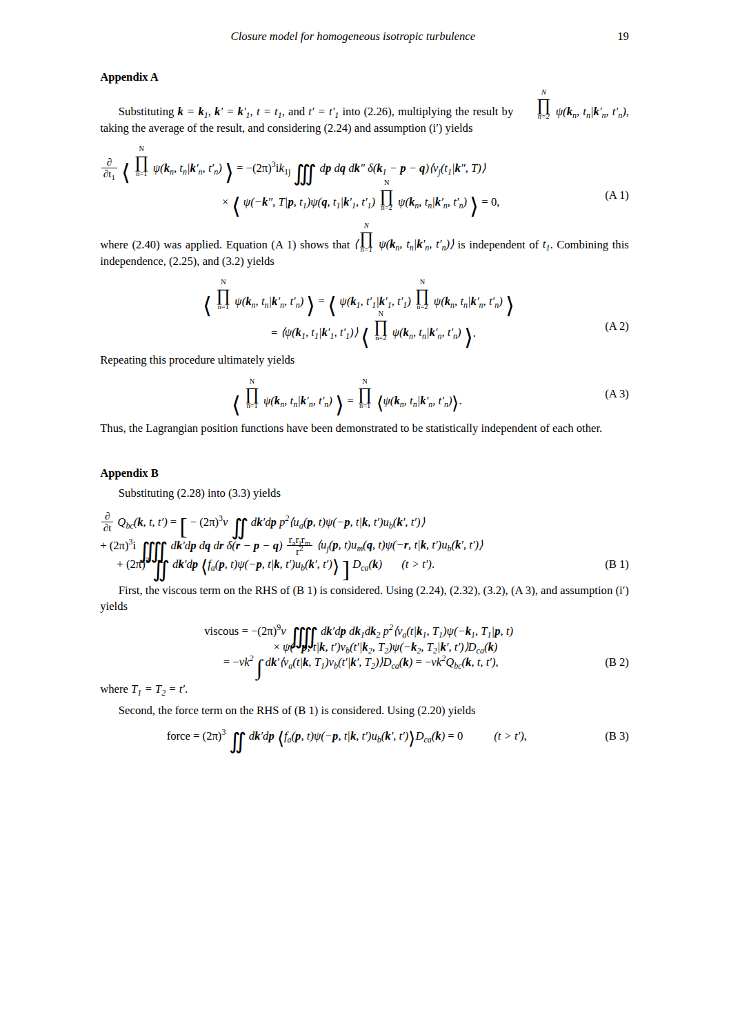Closure model for homogeneous isotropic turbulence 19
Appendix A
Substituting k = k1, k′ = k′1, t = t1, and t′ = t′1 into (2.26), multiplying the result by N∏n=2 ψ(kn, tn|k′n, t′n), taking the average of the result, and considering (2.24) and assumption (i′) yields
∂∂t1 ⟨ N∏n=1 ψ(kn, tn|k′n, t′n) ⟩ = −(2π)3ik1j ∭ dp dq dk″ δ(k1 − p − q)⟨vj(t1|k″, T)⟩
× ⟨ ψ(−k″, T|p, t1)ψ(q, t1|k′1, t′1) N∏n=2 ψ(kn, tn|k′n, t′n) ⟩ = 0,
(A 1)
where (2.40) was applied. Equation (A 1) shows that ⟨N∏n=1 ψ(kn, tn|k′n, t′n)⟩ is independent of t1. Combining this independence, (2.25), and (3.2) yields
⟨ N∏n=1 ψ(kn, tn|k′n, t′n) ⟩ = ⟨ ψ(k1, t′1|k′1, t′1) N∏n=2 ψ(kn, tn|k′n, t′n) ⟩
= ⟨ψ(k1, t1|k′1, t′1)⟩ ⟨ N∏n=2 ψ(kn, tn|k′n, t′n) ⟩.
(A 2)
Repeating this procedure ultimately yields
⟨ N∏n=1 ψ(kn, tn|k′n, t′n) ⟩ = N∏n=1 ⟨ψ(kn, tn|k′n, t′n)⟩.
(A 3)
Thus, the Lagrangian position functions have been demonstrated to be statistically independent of each other.
Appendix B
Substituting (2.28) into (3.3) yields
∂∂t Qbc(k, t, t′) = [ − (2π)3ν ∬ dk′dp p2⟨ua(p, t)ψ(−p, t|k, t′)ub(k′, t′)⟩
+ (2π)3i ⨌ dk′dp dq dr δ(r − p − q) rarjrm r2 ⟨uj(p, t)um(q, t)ψ(−r, t|k, t′)ub(k′, t′)⟩
+ (2π)3 ∬ dk′dp ⟨fa(p, t)ψ(−p, t|k, t′)ub(k′, t′)⟩ ] Dca(k) (t > t′).
(B 1)
First, the viscous term on the RHS of (B 1) is considered. Using (2.24), (2.32), (3.2), (A 3), and assumption (i′) yields
viscous = −(2π)9ν ⨌ dk′dp dk1dk2 p2⟨va(t|k1, T1)ψ(−k1, T1|p, t)
× ψ(−p, t|k, t′)vb(t′|k2, T2)ψ(−k2, T2|k′, t′)⟩Dca(k)
= −νk2 ∫ dk′⟨va(t|k, T1)vb(t′|k′, T2)⟩Dca(k) = −νk2Qbc(k, t, t′),
(B 2)
where T1 = T2 = t′.
Second, the force term on the RHS of (B 1) is considered. Using (2.20) yields
force = (2π)3 ∬ dk′dp ⟨fa(p, t)ψ(−p, t|k, t′)ub(k′, t′)⟩Dca(k) = 0 (t > t′),
(B 3)